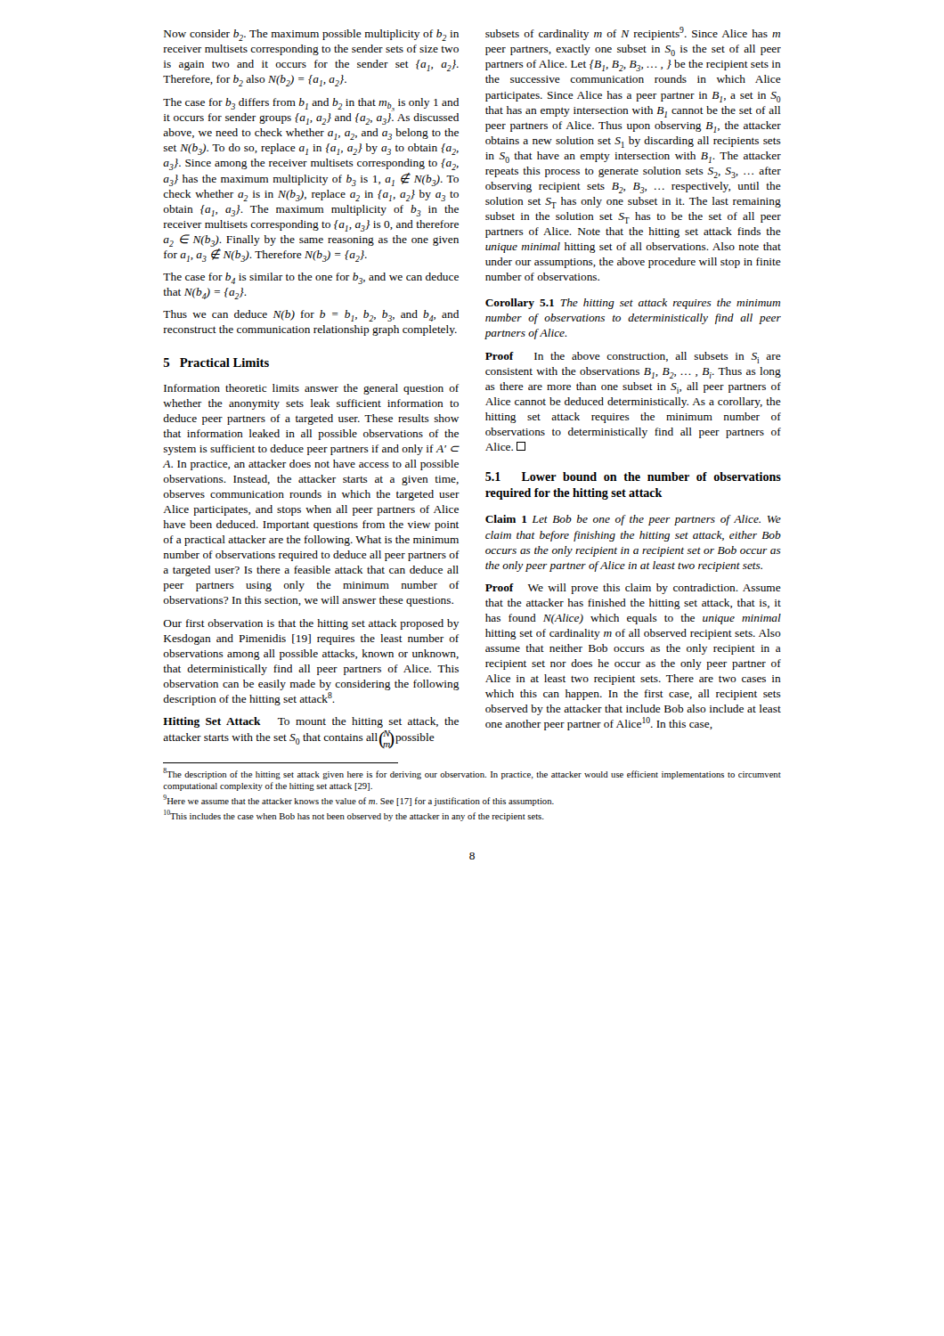Now consider b2. The maximum possible multiplicity of b2 in receiver multisets corresponding to the sender sets of size two is again two and it occurs for the sender set {a1, a2}. Therefore, for b2 also N(b2) = {a1, a2}.
The case for b3 differs from b1 and b2 in that mb3 is only 1 and it occurs for sender groups {a1, a2} and {a2, a3}. As discussed above, we need to check whether a1, a2, and a3 belong to the set N(b3). To do so, replace a1 in {a1, a2} by a3 to obtain {a2, a3}. Since among the receiver multisets corresponding to {a2, a3} has the maximum multiplicity of b3 is 1, a1 ∉ N(b3). To check whether a2 is in N(b3), replace a2 in {a1, a2} by a3 to obtain {a1, a3}. The maximum multiplicity of b3 in the receiver multisets corresponding to {a1, a3} is 0, and therefore a2 ∈ N(b3). Finally by the same reasoning as the one given for a1, a3 ∉ N(b3). Therefore N(b3) = {a2}.
The case for b4 is similar to the one for b3, and we can deduce that N(b4) = {a2}.
Thus we can deduce N(b) for b = b1, b2, b3, and b4, and reconstruct the communication relationship graph completely.
5 Practical Limits
Information theoretic limits answer the general question of whether the anonymity sets leak sufficient information to deduce peer partners of a targeted user. These results show that information leaked in all possible observations of the system is sufficient to deduce peer partners if and only if A′ ⊂ A. In practice, an attacker does not have access to all possible observations. Instead, the attacker starts at a given time, observes communication rounds in which the targeted user Alice participates, and stops when all peer partners of Alice have been deduced. Important questions from the view point of a practical attacker are the following. What is the minimum number of observations required to deduce all peer partners of a targeted user? Is there a feasible attack that can deduce all peer partners using only the minimum number of observations? In this section, we will answer these questions.
Our first observation is that the hitting set attack proposed by Kesdogan and Pimenidis [19] requires the least number of observations among all possible attacks, known or unknown, that deterministically find all peer partners of Alice. This observation can be easily made by considering the following description of the hitting set attack8.
Hitting Set Attack To mount the hitting set attack, the attacker starts with the set S0 that contains all Nm possible
subsets of cardinality m of N recipients9. Since Alice has m peer partners, exactly one subset in S0 is the set of all peer partners of Alice. Let {B1, B2, B3, … , } be the recipient sets in the successive communication rounds in which Alice participates. Since Alice has a peer partner in B1, a set in S0 that has an empty intersection with B1 cannot be the set of all peer partners of Alice. Thus upon observing B1, the attacker obtains a new solution set S1 by discarding all recipients sets in S0 that have an empty intersection with B1. The attacker repeats this process to generate solution sets S2, S3, … after observing recipient sets B2, B3, … respectively, until the solution set ST has only one subset in it. The last remaining subset in the solution set ST has to be the set of all peer partners of Alice. Note that the hitting set attack finds the unique minimal hitting set of all observations. Also note that under our assumptions, the above procedure will stop in finite number of observations.
Corollary 5.1 The hitting set attack requires the minimum number of observations to deterministically find all peer partners of Alice.
Proof In the above construction, all subsets in Si are consistent with the observations B1, B2, … , Bi. Thus as long as there are more than one subset in Si, all peer partners of Alice cannot be deduced deterministically. As a corollary, the hitting set attack requires the minimum number of observations to deterministically find all peer partners of Alice.
5.1 Lower bound on the number of observations required for the hitting set attack
Claim 1 Let Bob be one of the peer partners of Alice. We claim that before finishing the hitting set attack, either Bob occurs as the only recipient in a recipient set or Bob occur as the only peer partner of Alice in at least two recipient sets.
Proof We will prove this claim by contradiction. Assume that the attacker has finished the hitting set attack, that is, it has found N(Alice) which equals to the unique minimal hitting set of cardinality m of all observed recipient sets. Also assume that neither Bob occurs as the only recipient in a recipient set nor does he occur as the only peer partner of Alice in at least two recipient sets. There are two cases in which this can happen. In the first case, all recipient sets observed by the attacker that include Bob also include at least one another peer partner of Alice10. In this case,
8The description of the hitting set attack given here is for deriving our observation. In practice, the attacker would use efficient implementations to circumvent computational complexity of the hitting set attack [29].
9Here we assume that the attacker knows the value of m. See [17] for a justification of this assumption.
10This includes the case when Bob has not been observed by the attacker in any of the recipient sets.
8